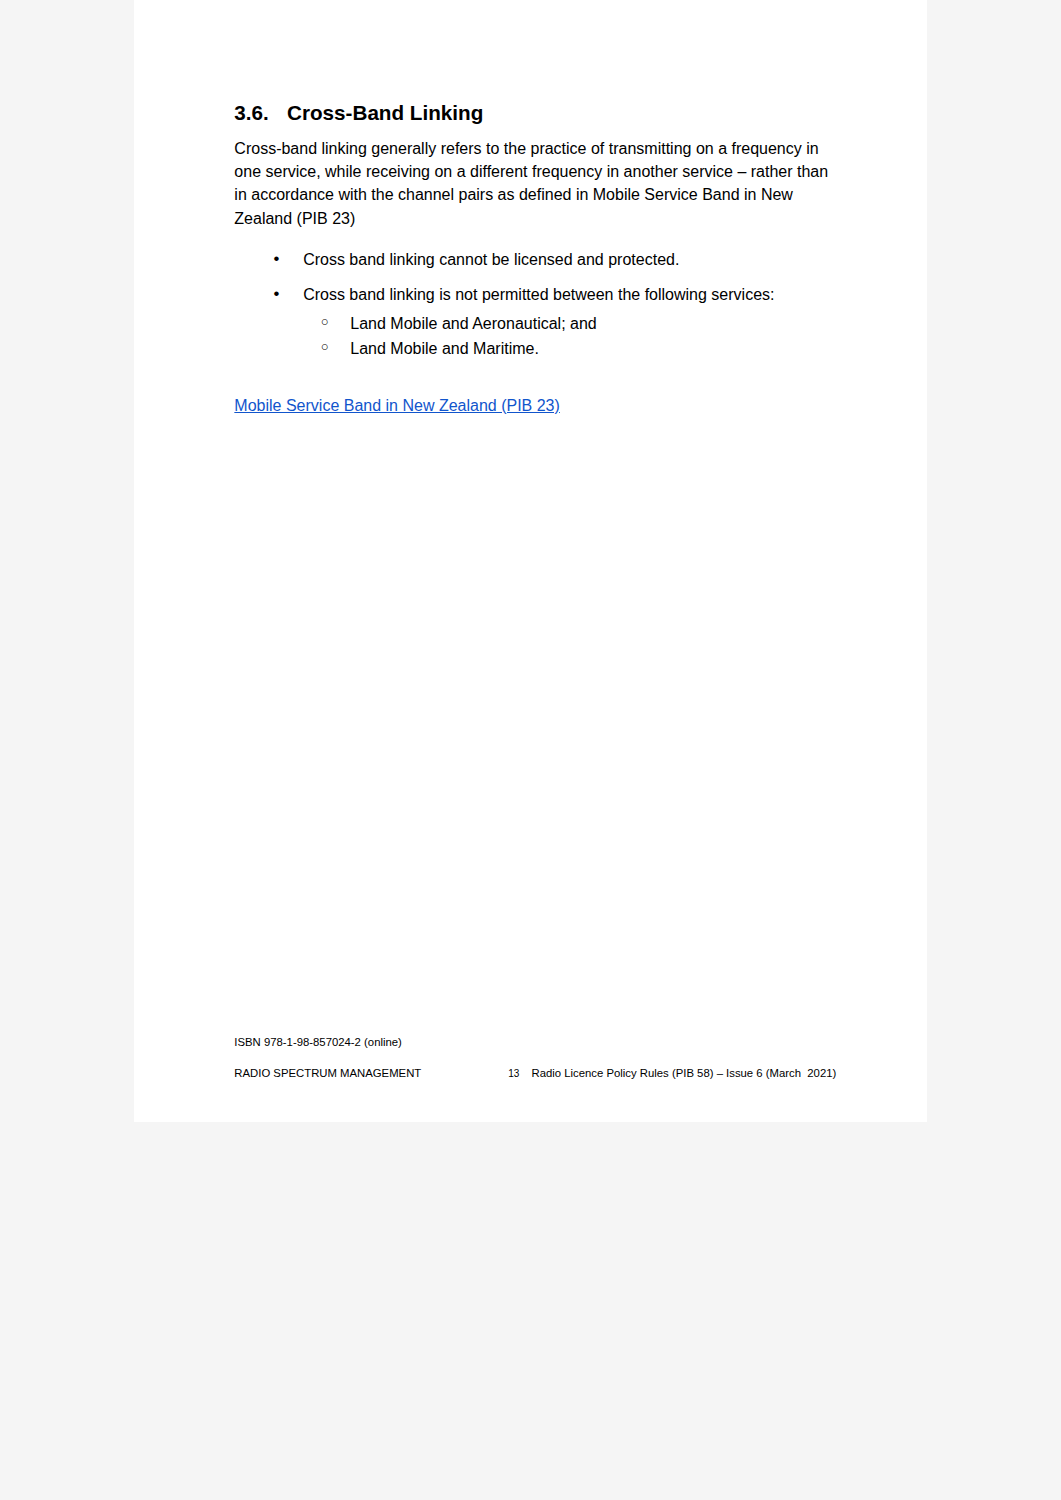3.6. Cross-Band Linking
Cross-band linking generally refers to the practice of transmitting on a frequency in one service, while receiving on a different frequency in another service – rather than in accordance with the channel pairs as defined in Mobile Service Band in New Zealand (PIB 23)
Cross band linking cannot be licensed and protected.
Cross band linking is not permitted between the following services:
Land Mobile and Aeronautical; and
Land Mobile and Maritime.
Mobile Service Band in New Zealand (PIB 23)
ISBN 978-1-98-857024-2 (online)
RADIO SPECTRUM MANAGEMENT 13 Radio Licence Policy Rules (PIB 58) – Issue 6 (March 2021)